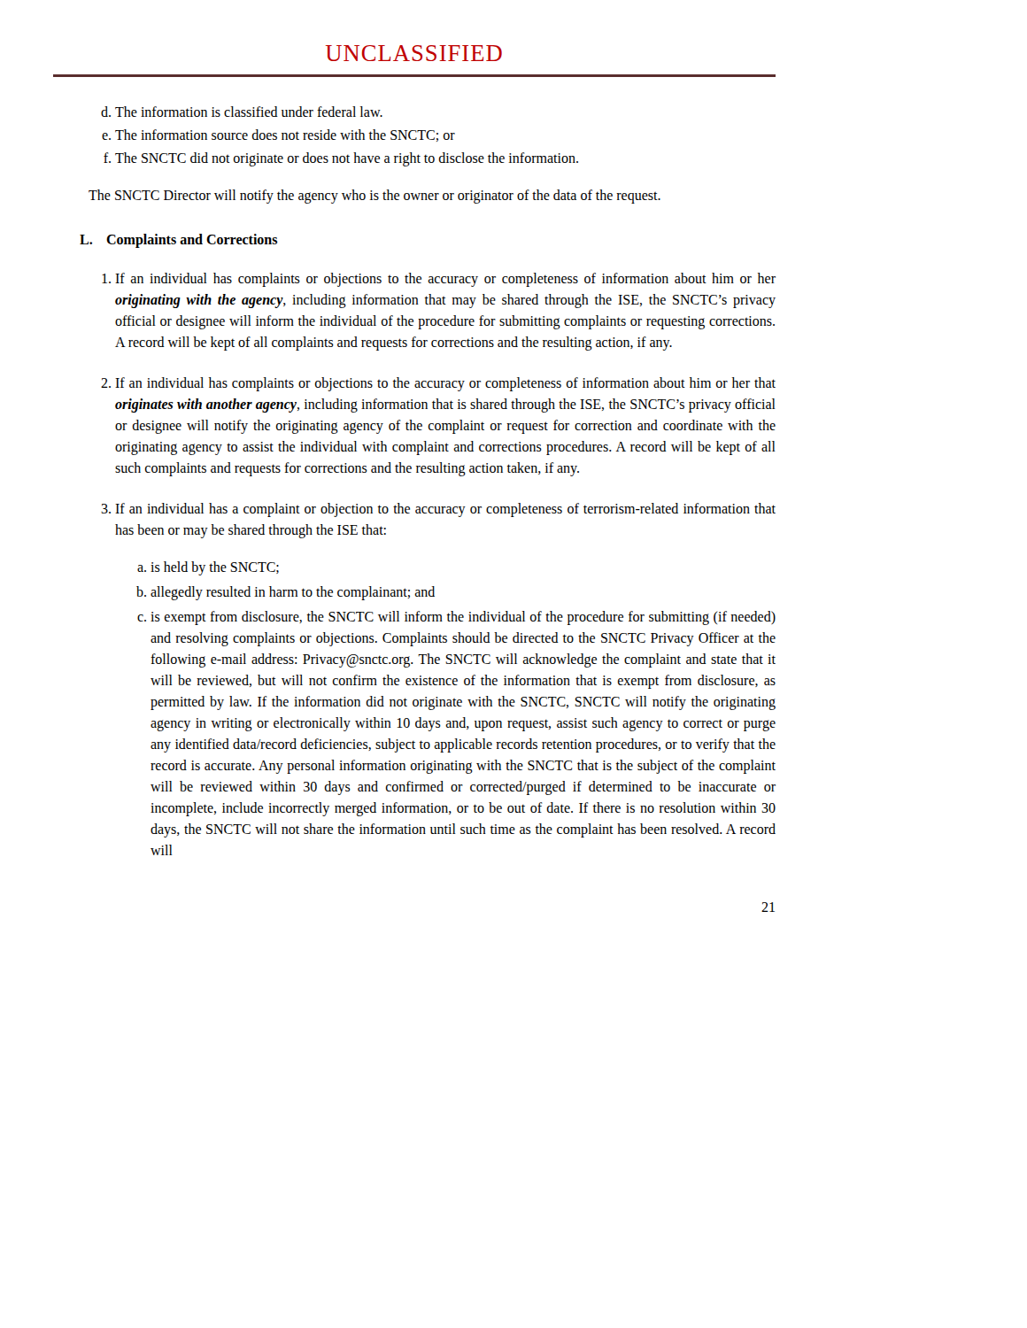UNCLASSIFIED
The information is classified under federal law.
The information source does not reside with the SNCTC; or
The SNCTC did not originate or does not have a right to disclose the information.
The SNCTC Director will notify the agency who is the owner or originator of the data of the request.
L. Complaints and Corrections
If an individual has complaints or objections to the accuracy or completeness of information about him or her originating with the agency, including information that may be shared through the ISE, the SNCTC’s privacy official or designee will inform the individual of the procedure for submitting complaints or requesting corrections. A record will be kept of all complaints and requests for corrections and the resulting action, if any.
If an individual has complaints or objections to the accuracy or completeness of information about him or her that originates with another agency, including information that is shared through the ISE, the SNCTC’s privacy official or designee will notify the originating agency of the complaint or request for correction and coordinate with the originating agency to assist the individual with complaint and corrections procedures. A record will be kept of all such complaints and requests for corrections and the resulting action taken, if any.
If an individual has a complaint or objection to the accuracy or completeness of terrorism-related information that has been or may be shared through the ISE that:
is held by the SNCTC;
allegedly resulted in harm to the complainant; and
is exempt from disclosure, the SNCTC will inform the individual of the procedure for submitting (if needed) and resolving complaints or objections. Complaints should be directed to the SNCTC Privacy Officer at the following e-mail address: Privacy@snctc.org. The SNCTC will acknowledge the complaint and state that it will be reviewed, but will not confirm the existence of the information that is exempt from disclosure, as permitted by law. If the information did not originate with the SNCTC, SNCTC will notify the originating agency in writing or electronically within 10 days and, upon request, assist such agency to correct or purge any identified data/record deficiencies, subject to applicable records retention procedures, or to verify that the record is accurate. Any personal information originating with the SNCTC that is the subject of the complaint will be reviewed within 30 days and confirmed or corrected/purged if determined to be inaccurate or incomplete, include incorrectly merged information, or to be out of date. If there is no resolution within 30 days, the SNCTC will not share the information until such time as the complaint has been resolved. A record will
21